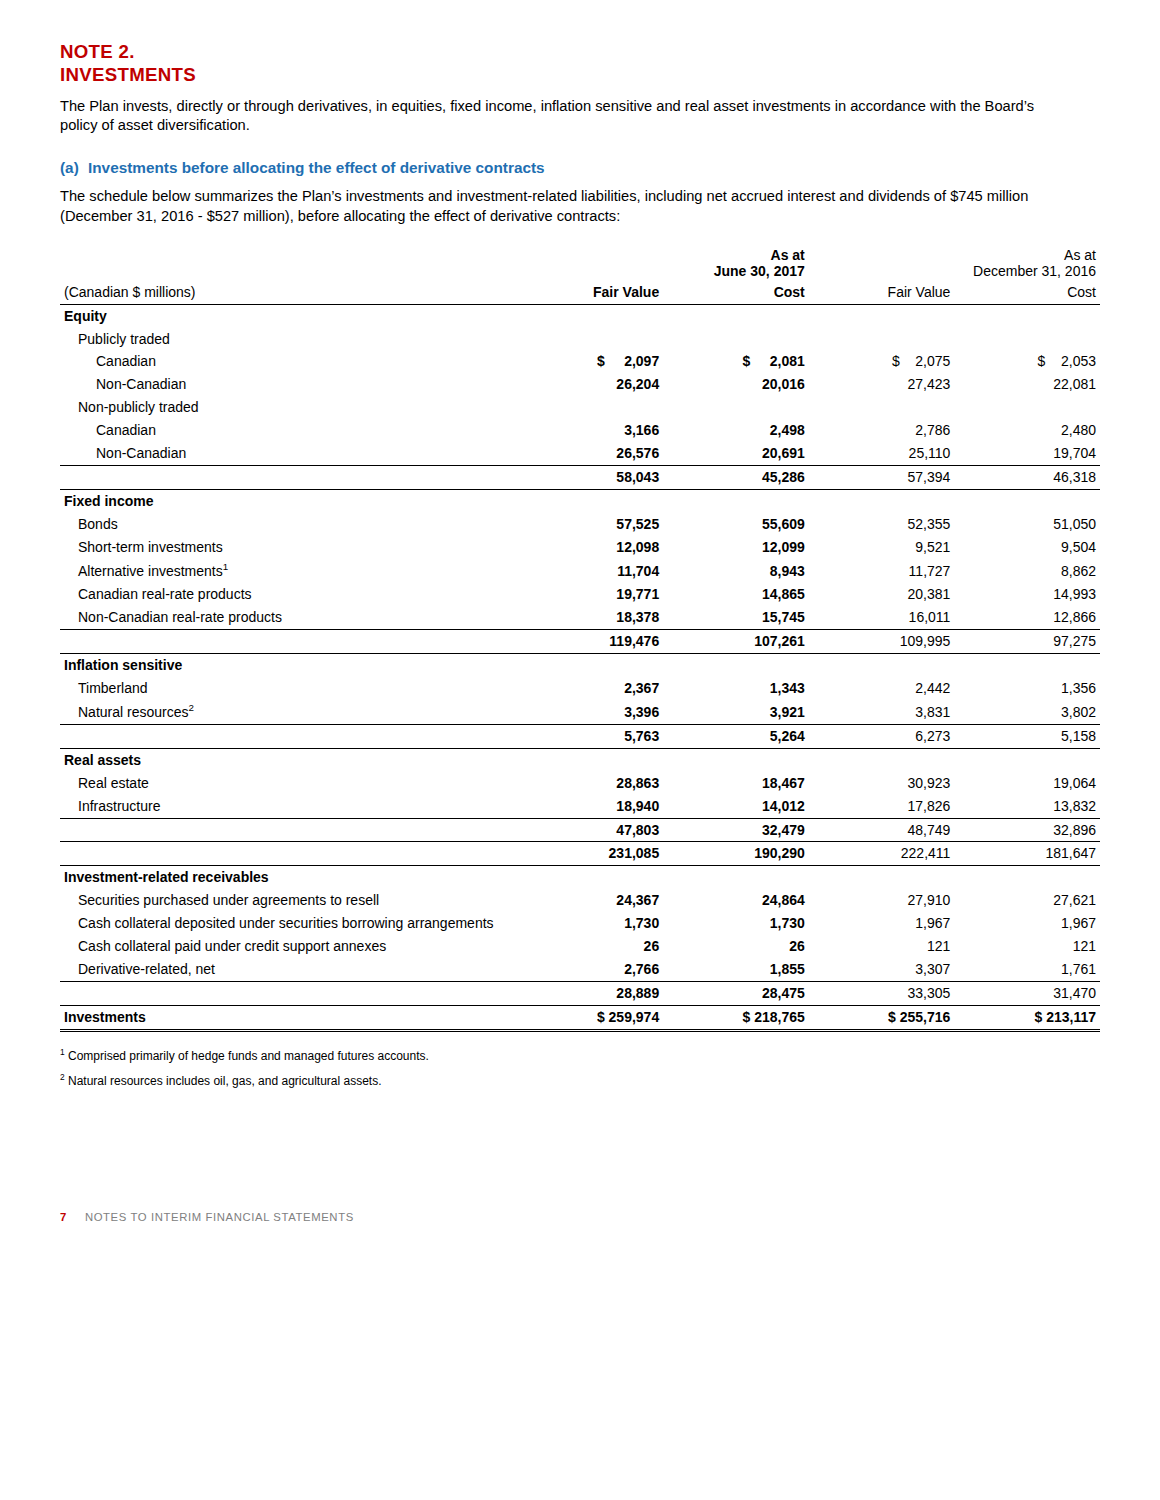NOTE 2.
INVESTMENTS
The Plan invests, directly or through derivatives, in equities, fixed income, inflation sensitive and real asset investments in accordance with the Board’s policy of asset diversification.
(a) Investments before allocating the effect of derivative contracts
The schedule below summarizes the Plan’s investments and investment-related liabilities, including net accrued interest and dividends of $745 million (December 31, 2016 - $527 million), before allocating the effect of derivative contracts:
| | As at June 30, 2017 | As at December 31, 2016 |
| --- | --- | --- |
| (Canadian $ millions) | Fair Value | Cost | Fair Value | Cost |
| Equity | | | | |
| Publicly traded | | | | |
| Canadian | $ 2,097 | $ 2,081 | $ 2,075 | $ 2,053 |
| Non-Canadian | 26,204 | 20,016 | 27,423 | 22,081 |
| Non-publicly traded | | | | |
| Canadian | 3,166 | 2,498 | 2,786 | 2,480 |
| Non-Canadian | 26,576 | 20,691 | 25,110 | 19,704 |
| | 58,043 | 45,286 | 57,394 | 46,318 |
| Fixed income | | | | |
| Bonds | 57,525 | 55,609 | 52,355 | 51,050 |
| Short-term investments | 12,098 | 12,099 | 9,521 | 9,504 |
| Alternative investments 1 | 11,704 | 8,943 | 11,727 | 8,862 |
| Canadian real-rate products | 19,771 | 14,865 | 20,381 | 14,993 |
| Non-Canadian real-rate products | 18,378 | 15,745 | 16,011 | 12,866 |
| | 119,476 | 107,261 | 109,995 | 97,275 |
| Inflation sensitive | | | | |
| Timberland | 2,367 | 1,343 | 2,442 | 1,356 |
| Natural resources 2 | 3,396 | 3,921 | 3,831 | 3,802 |
| | 5,763 | 5,264 | 6,273 | 5,158 |
| Real assets | | | | |
| Real estate | 28,863 | 18,467 | 30,923 | 19,064 |
| Infrastructure | 18,940 | 14,012 | 17,826 | 13,832 |
| | 47,803 | 32,479 | 48,749 | 32,896 |
| | 231,085 | 190,290 | 222,411 | 181,647 |
| Investment-related receivables | | | | |
| Securities purchased under agreements to resell | 24,367 | 24,864 | 27,910 | 27,621 |
| Cash collateral deposited under securities borrowing arrangements | 1,730 | 1,730 | 1,967 | 1,967 |
| Cash collateral paid under credit support annexes | 26 | 26 | 121 | 121 |
| Derivative-related, net | 2,766 | 1,855 | 3,307 | 1,761 |
| | 28,889 | 28,475 | 33,305 | 31,470 |
| Investments | $ 259,974 | $ 218,765 | $ 255,716 | $ 213,117 |
1 Comprised primarily of hedge funds and managed futures accounts.
2 Natural resources includes oil, gas, and agricultural assets.
7 NOTES TO INTERIM FINANCIAL STATEMENTS